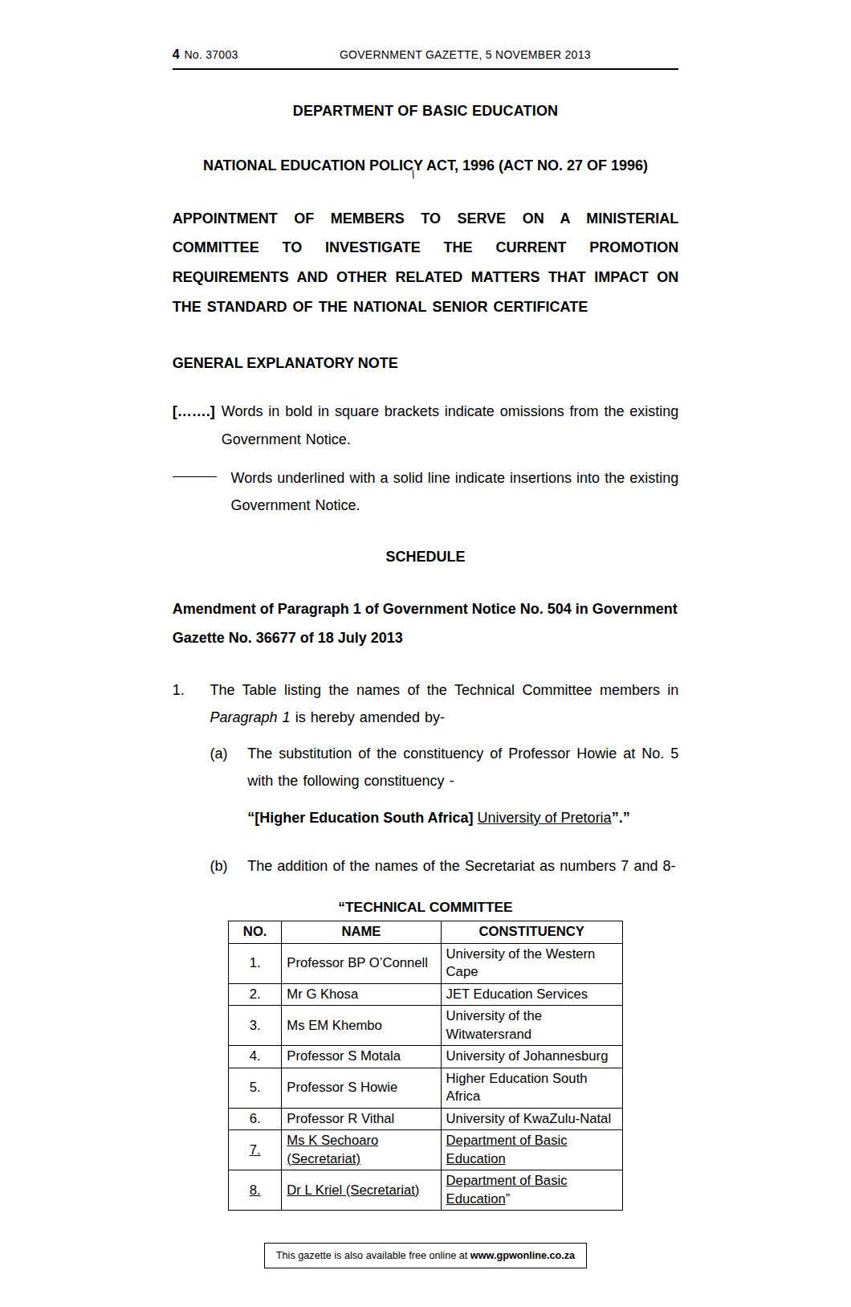4 No. 37003 GOVERNMENT GAZETTE, 5 NOVEMBER 2013
DEPARTMENT OF BASIC EDUCATION
NATIONAL EDUCATION POLICY ACT, 1996 (ACT NO. 27 OF 1996)\
APPOINTMENT OF MEMBERS TO SERVE ON A MINISTERIAL COMMITTEE TO INVESTIGATE THE CURRENT PROMOTION REQUIREMENTS AND OTHER RELATED MATTERS THAT IMPACT ON THE STANDARD OF THE NATIONAL SENIOR CERTIFICATE
GENERAL EXPLANATORY NOTE
[…….] Words in bold in square brackets indicate omissions from the existing Government Notice.
Words underlined with a solid line indicate insertions into the existing Government Notice.
SCHEDULE
Amendment of Paragraph 1 of Government Notice No. 504 in Government Gazette No. 36677 of 18 July 2013
1. The Table listing the names of the Technical Committee members in Paragraph 1 is hereby amended by-
(a) The substitution of the constituency of Professor Howie at No. 5 with the following constituency -
“[Higher Education South Africa] University of Pretoria”.”
(b) The addition of the names of the Secretariat as numbers 7 and 8-
“TECHNICAL COMMITTEE
| NO. | NAME | CONSTITUENCY |
| --- | --- | --- |
| 1. | Professor BP O’Connell | University of the Western Cape |
| 2. | Mr G Khosa | JET Education Services |
| 3. | Ms EM Khembo | University of the Witwatersrand |
| 4. | Professor S Motala | University of Johannesburg |
| 5. | Professor S Howie | Higher Education South Africa |
| 6. | Professor R Vithal | University of KwaZulu-Natal |
| 7. | Ms K Sechoaro (Secretariat) | Department of Basic Education |
| 8. | Dr L Kriel (Secretariat) | Department of Basic Education ” |
This gazette is also available free online at www.gpwonline.co.za